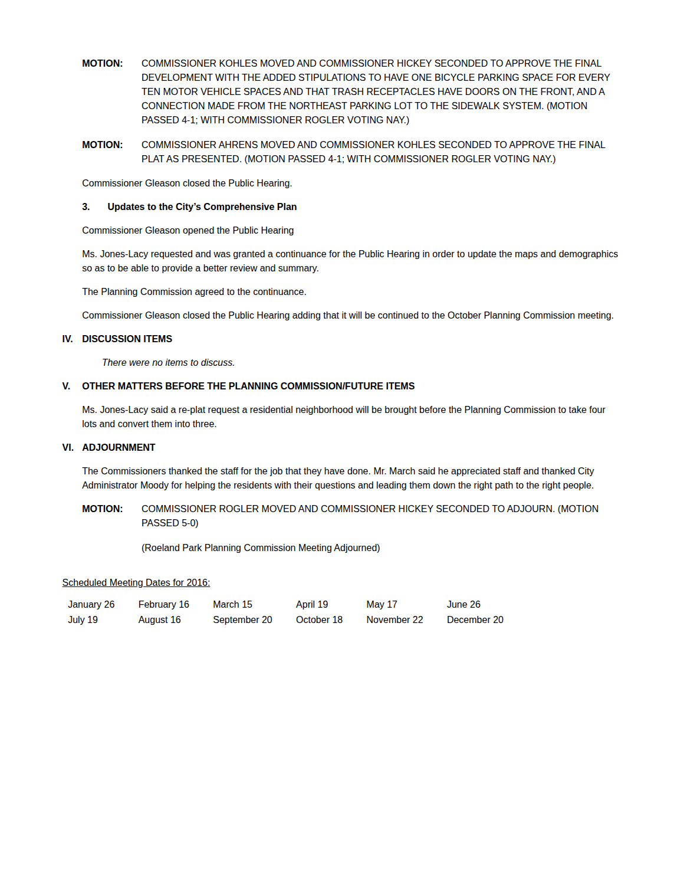Motion:
Commissioner Kohles moved and Commissioner Hickey seconded to approve the final development with the added stipulations to have one bicycle parking space for every ten motor vehicle spaces and that trash receptacles have doors on the front, and a connection made from the northeast parking lot to the sidewalk system. (Motion passed 4-1; with Commissioner Rogler voting nay.)
Motion:
Commissioner Ahrens moved and Commissioner Kohles seconded to approve the final plat as presented. (Motion passed 4-1; with Commissioner Rogler voting nay.)
Commissioner Gleason closed the Public Hearing.
3.
Updates to the City’s Comprehensive Plan
Commissioner Gleason opened the Public Hearing
Ms. Jones-Lacy requested and was granted a continuance for the Public Hearing in order to update the maps and demographics so as to be able to provide a better review and summary.
The Planning Commission agreed to the continuance.
Commissioner Gleason closed the Public Hearing adding that it will be continued to the October Planning Commission meeting.
IV.
DISCUSSION ITEMS
There were no items to discuss.
V.
OTHER MATTERS BEFORE THE PLANNING COMMISSION/FUTURE ITEMS
Ms. Jones-Lacy said a re-plat request a residential neighborhood will be brought before the Planning Commission to take four lots and convert them into three.
VI.
ADJOURNMENT
The Commissioners thanked the staff for the job that they have done. Mr. March said he appreciated staff and thanked City Administrator Moody for helping the residents with their questions and leading them down the right path to the right people.
Motion:
Commissioner Rogler moved and Commissioner Hickey seconded to adjourn. (Motion passed 5-0)
(Roeland Park Planning Commission Meeting Adjourned)
Scheduled Meeting Dates for 2016:
| January 26 | February 16 | March 15 | April 19 | May 17 | June 26 |
| July 19 | August 16 | September 20 | October 18 | November 22 | December 20 |